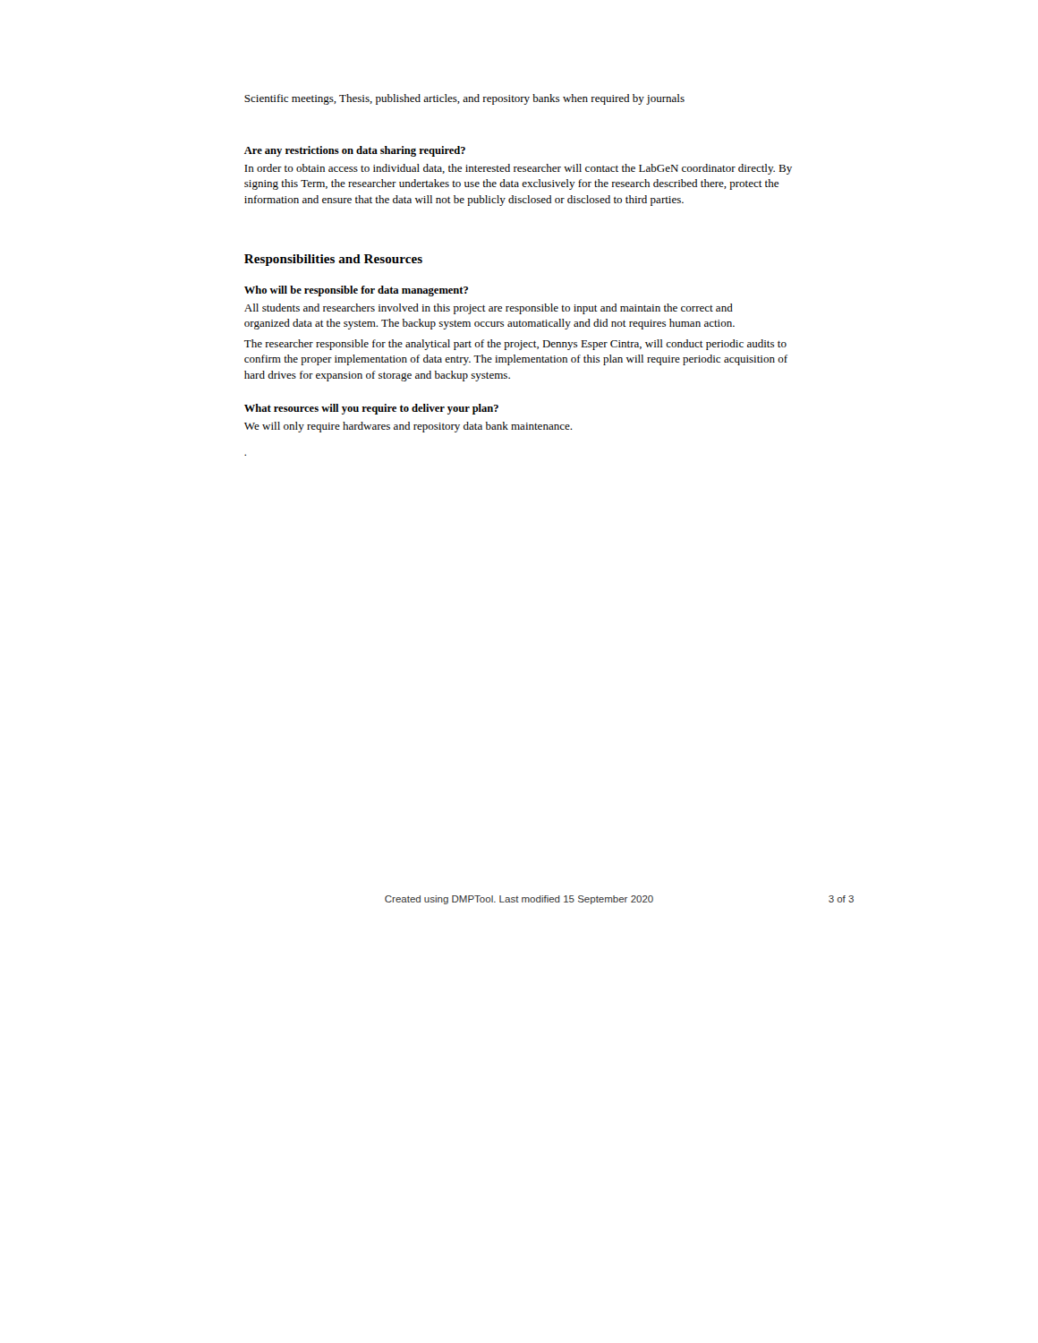Scientific meetings, Thesis, published articles, and repository banks when required by journals
Are any restrictions on data sharing required?
In order to obtain access to individual data, the interested researcher will contact the LabGeN coordinator directly. By signing this Term, the researcher undertakes to use the data exclusively for the research described there, protect the information and ensure that the data will not be publicly disclosed or disclosed to third parties.
Responsibilities and Resources
Who will be responsible for data management?
All students and researchers involved in this project are responsible to input and maintain the correct and
organized data at the system. The backup system occurs automatically and did not requires human action.
The researcher responsible for the analytical part of the project, Dennys Esper Cintra, will conduct periodic audits to confirm the proper implementation of data entry. The implementation of this plan will require periodic acquisition of hard drives for expansion of storage and backup systems.
What resources will you require to deliver your plan?
We will only require hardwares and repository data bank maintenance.
.
Created using DMPTool. Last modified 15 September 2020
3 of 3